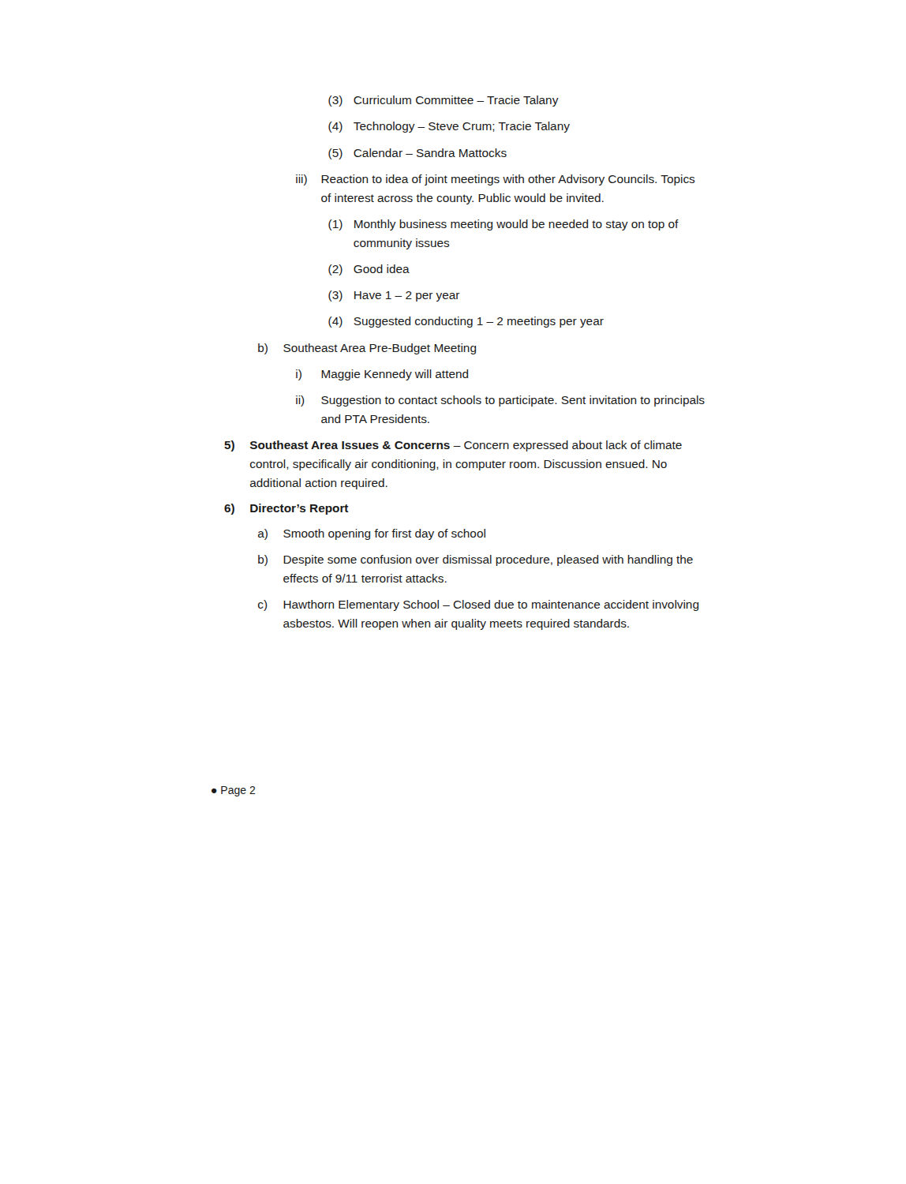(3) Curriculum Committee – Tracie Talany
(4) Technology – Steve Crum; Tracie Talany
(5) Calendar – Sandra Mattocks
iii) Reaction to idea of joint meetings with other Advisory Councils. Topics of interest across the county. Public would be invited.
(1) Monthly business meeting would be needed to stay on top of community issues
(2) Good idea
(3) Have 1 – 2 per year
(4) Suggested conducting 1 – 2 meetings per year
b) Southeast Area Pre-Budget Meeting
i) Maggie Kennedy will attend
ii) Suggestion to contact schools to participate. Sent invitation to principals and PTA Presidents.
5) Southeast Area Issues & Concerns – Concern expressed about lack of climate control, specifically air conditioning, in computer room. Discussion ensued. No additional action required.
6) Director’s Report
a) Smooth opening for first day of school
b) Despite some confusion over dismissal procedure, pleased with handling the effects of 9/11 terrorist attacks.
c) Hawthorn Elementary School – Closed due to maintenance accident involving asbestos. Will reopen when air quality meets required standards.
●Page 2